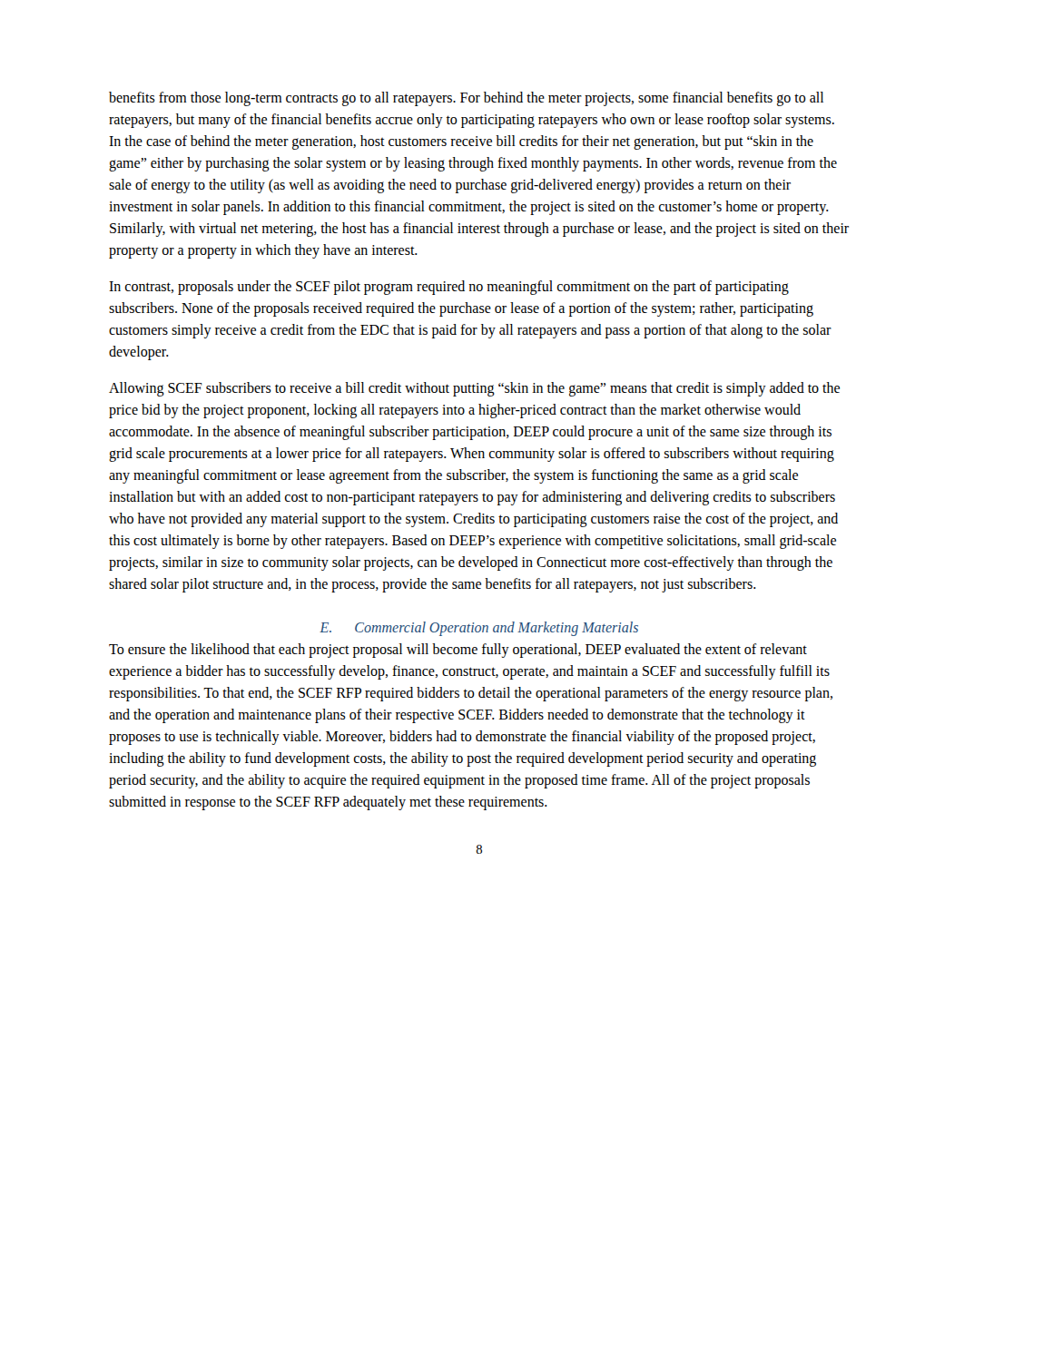benefits from those long-term contracts go to all ratepayers. For behind the meter projects, some financial benefits go to all ratepayers, but many of the financial benefits accrue only to participating ratepayers who own or lease rooftop solar systems. In the case of behind the meter generation, host customers receive bill credits for their net generation, but put “skin in the game” either by purchasing the solar system or by leasing through fixed monthly payments. In other words, revenue from the sale of energy to the utility (as well as avoiding the need to purchase grid-delivered energy) provides a return on their investment in solar panels. In addition to this financial commitment, the project is sited on the customer’s home or property. Similarly, with virtual net metering, the host has a financial interest through a purchase or lease, and the project is sited on their property or a property in which they have an interest.
In contrast, proposals under the SCEF pilot program required no meaningful commitment on the part of participating subscribers. None of the proposals received required the purchase or lease of a portion of the system; rather, participating customers simply receive a credit from the EDC that is paid for by all ratepayers and pass a portion of that along to the solar developer.
Allowing SCEF subscribers to receive a bill credit without putting “skin in the game” means that credit is simply added to the price bid by the project proponent, locking all ratepayers into a higher-priced contract than the market otherwise would accommodate. In the absence of meaningful subscriber participation, DEEP could procure a unit of the same size through its grid scale procurements at a lower price for all ratepayers. When community solar is offered to subscribers without requiring any meaningful commitment or lease agreement from the subscriber, the system is functioning the same as a grid scale installation but with an added cost to non-participant ratepayers to pay for administering and delivering credits to subscribers who have not provided any material support to the system. Credits to participating customers raise the cost of the project, and this cost ultimately is borne by other ratepayers. Based on DEEP’s experience with competitive solicitations, small grid-scale projects, similar in size to community solar projects, can be developed in Connecticut more cost-effectively than through the shared solar pilot structure and, in the process, provide the same benefits for all ratepayers, not just subscribers.
E. Commercial Operation and Marketing Materials
To ensure the likelihood that each project proposal will become fully operational, DEEP evaluated the extent of relevant experience a bidder has to successfully develop, finance, construct, operate, and maintain a SCEF and successfully fulfill its responsibilities. To that end, the SCEF RFP required bidders to detail the operational parameters of the energy resource plan, and the operation and maintenance plans of their respective SCEF. Bidders needed to demonstrate that the technology it proposes to use is technically viable. Moreover, bidders had to demonstrate the financial viability of the proposed project, including the ability to fund development costs, the ability to post the required development period security and operating period security, and the ability to acquire the required equipment in the proposed time frame. All of the project proposals submitted in response to the SCEF RFP adequately met these requirements.
8